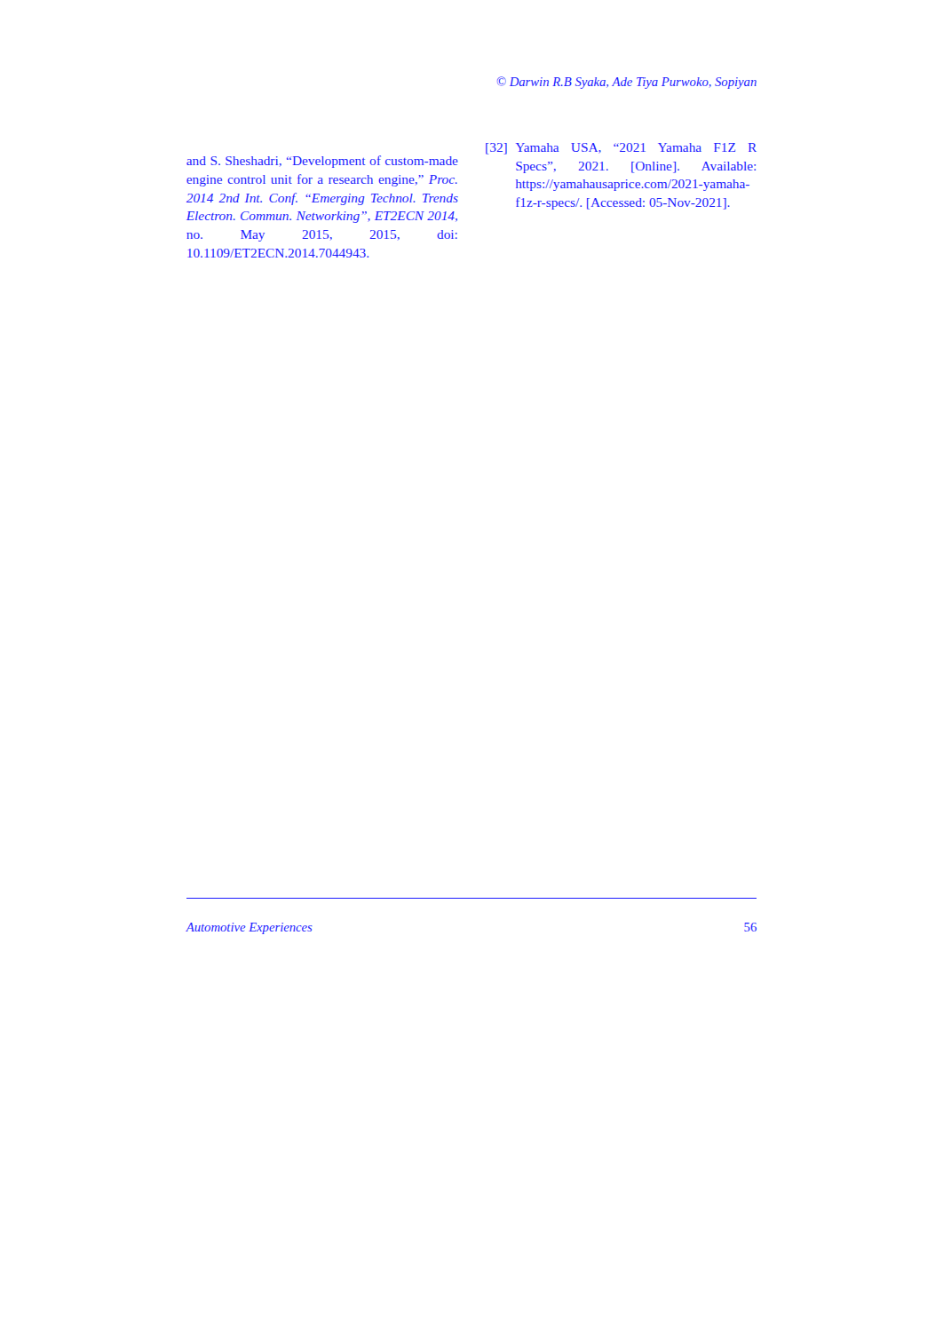© Darwin R.B Syaka, Ade Tiya Purwoko, Sopiyan
and S. Sheshadri, “Development of custom-made engine control unit for a research engine,” Proc. 2014 2nd Int. Conf. “Emerging Technol. Trends Electron. Commun. Networking”, ET2ECN 2014, no. May 2015, 2015, doi: 10.1109/ET2ECN.2014.7044943.
[32]
Yamaha USA, “2021 Yamaha F1Z R Specs”, 2021. [Online]. Available: https://yamahausaprice.com/2021-yamaha-f1z-r-specs/. [Accessed: 05-Nov-2021].
Automotive Experiences
56